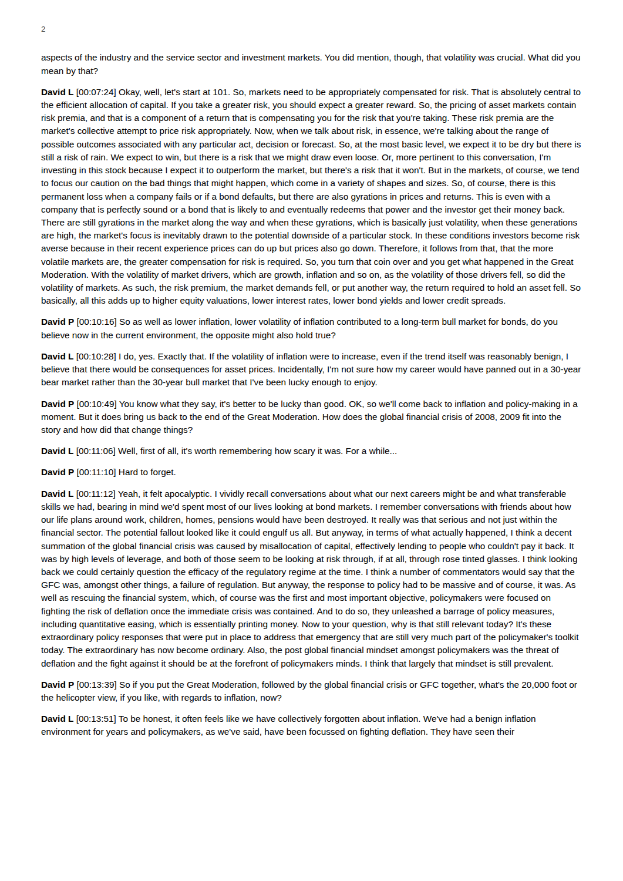2
aspects of the industry and the service sector and investment markets. You did mention, though, that volatility was crucial. What did you mean by that?
David L [00:07:24] Okay, well, let's start at 101. So, markets need to be appropriately compensated for risk. That is absolutely central to the efficient allocation of capital. If you take a greater risk, you should expect a greater reward. So, the pricing of asset markets contain risk premia, and that is a component of a return that is compensating you for the risk that you're taking. These risk premia are the market's collective attempt to price risk appropriately. Now, when we talk about risk, in essence, we're talking about the range of possible outcomes associated with any particular act, decision or forecast. So, at the most basic level, we expect it to be dry but there is still a risk of rain. We expect to win, but there is a risk that we might draw even loose. Or, more pertinent to this conversation, I'm investing in this stock because I expect it to outperform the market, but there's a risk that it won't. But in the markets, of course, we tend to focus our caution on the bad things that might happen, which come in a variety of shapes and sizes. So, of course, there is this permanent loss when a company fails or if a bond defaults, but there are also gyrations in prices and returns. This is even with a company that is perfectly sound or a bond that is likely to and eventually redeems that power and the investor get their money back. There are still gyrations in the market along the way and when these gyrations, which is basically just volatility, when these generations are high, the market's focus is inevitably drawn to the potential downside of a particular stock. In these conditions investors become risk averse because in their recent experience prices can do up but prices also go down. Therefore, it follows from that, that the more volatile markets are, the greater compensation for risk is required. So, you turn that coin over and you get what happened in the Great Moderation. With the volatility of market drivers, which are growth, inflation and so on, as the volatility of those drivers fell, so did the volatility of markets. As such, the risk premium, the market demands fell, or put another way, the return required to hold an asset fell. So basically, all this adds up to higher equity valuations, lower interest rates, lower bond yields and lower credit spreads.
David P [00:10:16] So as well as lower inflation, lower volatility of inflation contributed to a long-term bull market for bonds, do you believe now in the current environment, the opposite might also hold true?
David L [00:10:28] I do, yes. Exactly that. If the volatility of inflation were to increase, even if the trend itself was reasonably benign, I believe that there would be consequences for asset prices. Incidentally, I'm not sure how my career would have panned out in a 30-year bear market rather than the 30-year bull market that I've been lucky enough to enjoy.
David P [00:10:49] You know what they say, it's better to be lucky than good. OK, so we'll come back to inflation and policy-making in a moment. But it does bring us back to the end of the Great Moderation. How does the global financial crisis of 2008, 2009 fit into the story and how did that change things?
David L [00:11:06] Well, first of all, it's worth remembering how scary it was. For a while...
David P [00:11:10] Hard to forget.
David L [00:11:12] Yeah, it felt apocalyptic. I vividly recall conversations about what our next careers might be and what transferable skills we had, bearing in mind we'd spent most of our lives looking at bond markets. I remember conversations with friends about how our life plans around work, children, homes, pensions would have been destroyed. It really was that serious and not just within the financial sector. The potential fallout looked like it could engulf us all. But anyway, in terms of what actually happened, I think a decent summation of the global financial crisis was caused by misallocation of capital, effectively lending to people who couldn't pay it back. It was by high levels of leverage, and both of those seem to be looking at risk through, if at all, through rose tinted glasses. I think looking back we could certainly question the efficacy of the regulatory regime at the time. I think a number of commentators would say that the GFC was, amongst other things, a failure of regulation. But anyway, the response to policy had to be massive and of course, it was. As well as rescuing the financial system, which, of course was the first and most important objective, policymakers were focused on fighting the risk of deflation once the immediate crisis was contained. And to do so, they unleashed a barrage of policy measures, including quantitative easing, which is essentially printing money. Now to your question, why is that still relevant today? It's these extraordinary policy responses that were put in place to address that emergency that are still very much part of the policymaker's toolkit today. The extraordinary has now become ordinary. Also, the post global financial mindset amongst policymakers was the threat of deflation and the fight against it should be at the forefront of policymakers minds. I think that largely that mindset is still prevalent.
David P [00:13:39] So if you put the Great Moderation, followed by the global financial crisis or GFC together, what's the 20,000 foot or the helicopter view, if you like, with regards to inflation, now?
David L [00:13:51] To be honest, it often feels like we have collectively forgotten about inflation. We've had a benign inflation environment for years and policymakers, as we've said, have been focussed on fighting deflation. They have seen their